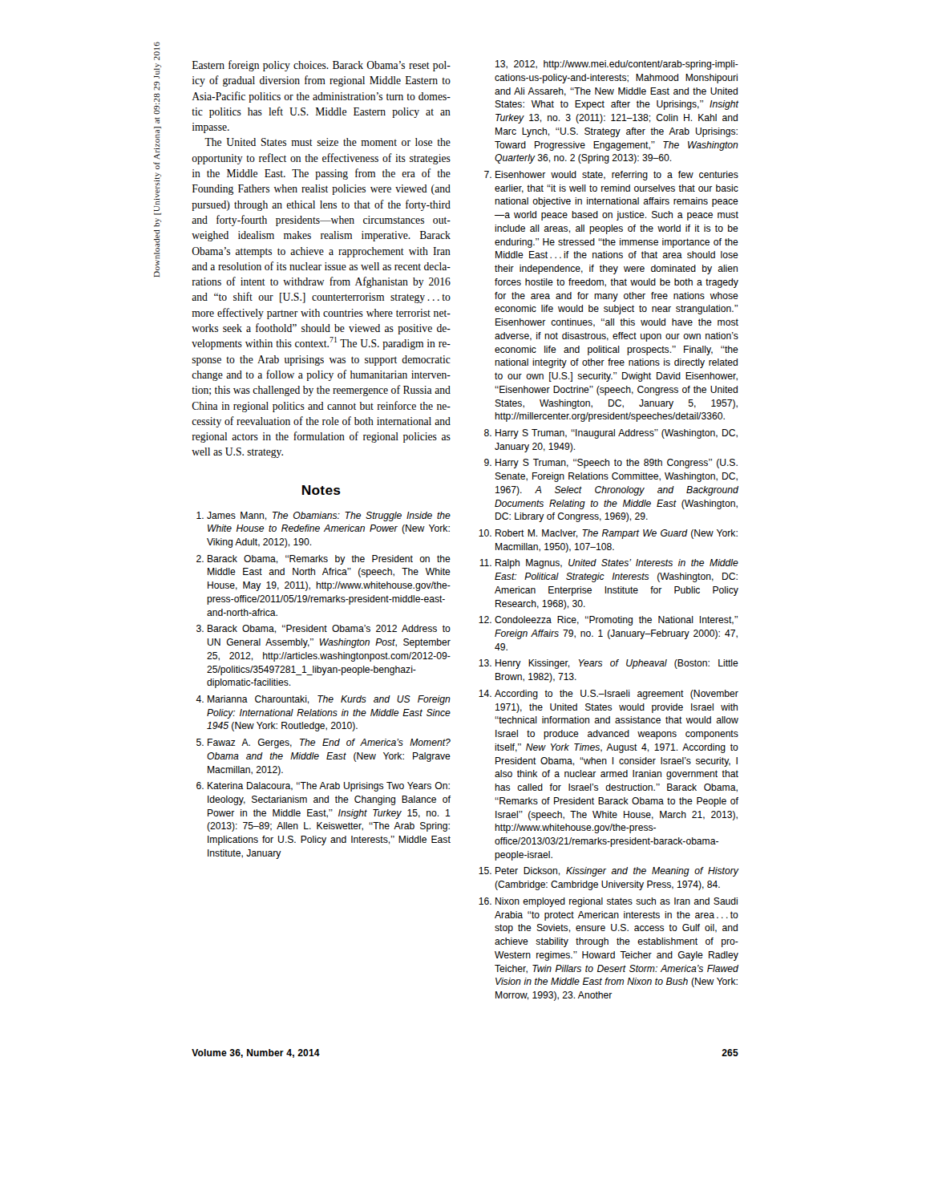Downloaded by [University of Arizona] at 09:28 29 July 2016
Eastern foreign policy choices. Barack Obama’s reset policy of gradual diversion from regional Middle Eastern to Asia-Pacific politics or the administration’s turn to domestic politics has left U.S. Middle Eastern policy at an impasse.
The United States must seize the moment or lose the opportunity to reflect on the effectiveness of its strategies in the Middle East. The passing from the era of the Founding Fathers when realist policies were viewed (and pursued) through an ethical lens to that of the forty-third and forty-fourth presidents—when circumstances outweighed idealism makes realism imperative. Barack Obama’s attempts to achieve a rapprochement with Iran and a resolution of its nuclear issue as well as recent declarations of intent to withdraw from Afghanistan by 2016 and “to shift our [U.S.] counterterrorism strategy . . . to more effectively partner with countries where terrorist networks seek a foothold” should be viewed as positive developments within this context.71 The U.S. paradigm in response to the Arab uprisings was to support democratic change and to a follow a policy of humanitarian intervention; this was challenged by the reemergence of Russia and China in regional politics and cannot but reinforce the necessity of reevaluation of the role of both international and regional actors in the formulation of regional policies as well as U.S. strategy.
Notes
James Mann, The Obamians: The Struggle Inside the White House to Redefine American Power (New York: Viking Adult, 2012), 190.
Barack Obama, ‘‘Remarks by the President on the Middle East and North Africa’’ (speech, The White House, May 19, 2011), http://www.whitehouse.gov/the-press-office/2011/05/19/remarks-president-middle-east-and-north-africa.
Barack Obama, ‘‘President Obama’s 2012 Address to UN General Assembly,’’ Washington Post, September 25, 2012, http://articles.washingtonpost.com/2012-09-25/politics/35497281_1_libyan-people-benghazi-diplomatic-facilities.
Marianna Charountaki, The Kurds and US Foreign Policy: International Relations in the Middle East Since 1945 (New York: Routledge, 2010).
Fawaz A. Gerges, The End of America’s Moment? Obama and the Middle East (New York: Palgrave Macmillan, 2012).
Katerina Dalacoura, ‘‘The Arab Uprisings Two Years On: Ideology, Sectarianism and the Changing Balance of Power in the Middle East,’’ Insight Turkey 15, no. 1 (2013): 75–89; Allen L. Keiswetter, ‘‘The Arab Spring: Implications for U.S. Policy and Interests,’’ Middle East Institute, January
13, 2012, http://www.mei.edu/content/arab-spring-implications-us-policy-and-interests; Mahmood Monshipouri and Ali Assareh, ‘‘The New Middle East and the United States: What to Expect after the Uprisings,’’ Insight Turkey 13, no. 3 (2011): 121–138; Colin H. Kahl and Marc Lynch, ‘‘U.S. Strategy after the Arab Uprisings: Toward Progressive Engagement,’’ The Washington Quarterly 36, no. 2 (Spring 2013): 39–60.
Eisenhower would state, referring to a few centuries earlier, that ‘‘it is well to remind ourselves that our basic national objective in international affairs remains peace—a world peace based on justice. Such a peace must include all areas, all peoples of the world if it is to be enduring.’’ He stressed ‘‘the immense importance of the Middle East . . . if the nations of that area should lose their independence, if they were dominated by alien forces hostile to freedom, that would be both a tragedy for the area and for many other free nations whose economic life would be subject to near strangulation.’’ Eisenhower continues, ‘‘all this would have the most adverse, if not disastrous, effect upon our own nation’s economic life and political prospects.’’ Finally, ‘‘the national integrity of other free nations is directly related to our own [U.S.] security.’’ Dwight David Eisenhower, ‘‘Eisenhower Doctrine’’ (speech, Congress of the United States, Washington, DC, January 5, 1957), http://millercenter.org/president/speeches/detail/3360.
Harry S Truman, ‘‘Inaugural Address’’ (Washington, DC, January 20, 1949).
Harry S Truman, ‘‘Speech to the 89th Congress’’ (U.S. Senate, Foreign Relations Committee, Washington, DC, 1967). A Select Chronology and Background Documents Relating to the Middle East (Washington, DC: Library of Congress, 1969), 29.
Robert M. MacIver, The Rampart We Guard (New York: Macmillan, 1950), 107–108.
Ralph Magnus, United States’ Interests in the Middle East: Political Strategic Interests (Washington, DC: American Enterprise Institute for Public Policy Research, 1968), 30.
Condoleezza Rice, ‘‘Promoting the National Interest,’’ Foreign Affairs 79, no. 1 (January–February 2000): 47, 49.
Henry Kissinger, Years of Upheaval (Boston: Little Brown, 1982), 713.
According to the U.S.–Israeli agreement (November 1971), the United States would provide Israel with ‘‘technical information and assistance that would allow Israel to produce advanced weapons components itself,’’ New York Times, August 4, 1971. According to President Obama, ‘‘when I consider Israel’s security, I also think of a nuclear armed Iranian government that has called for Israel’s destruction.’’ Barack Obama, ‘‘Remarks of President Barack Obama to the People of Israel’’ (speech, The White House, March 21, 2013), http://www.whitehouse.gov/the-press-office/2013/03/21/remarks-president-barack-obama-people-israel.
Peter Dickson, Kissinger and the Meaning of History (Cambridge: Cambridge University Press, 1974), 84.
Nixon employed regional states such as Iran and Saudi Arabia ‘‘to protect American interests in the area . . . to stop the Soviets, ensure U.S. access to Gulf oil, and achieve stability through the establishment of pro-Western regimes.’’ Howard Teicher and Gayle Radley Teicher, Twin Pillars to Desert Storm: America’s Flawed Vision in the Middle East from Nixon to Bush (New York: Morrow, 1993), 23. Another
Volume 36, Number 4, 2014
265